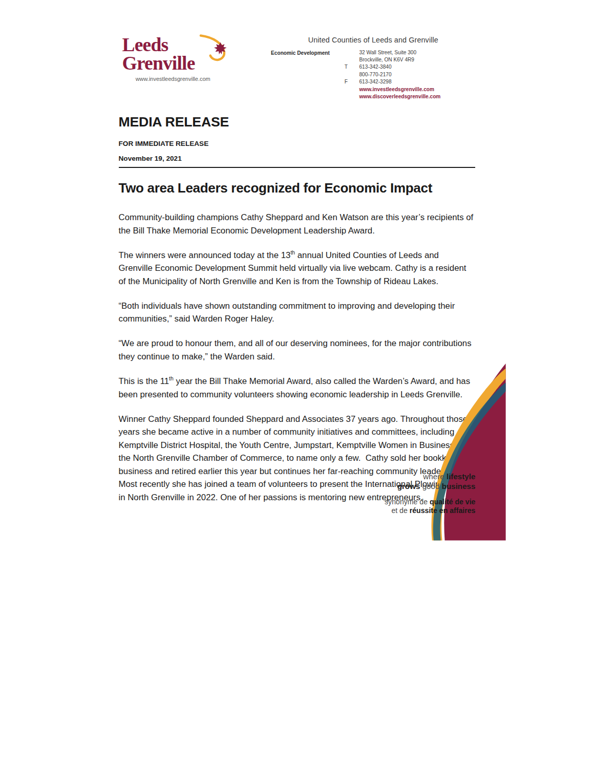Leeds Grenville www.investleedsgrenville.com
United Counties of Leeds and Grenville
Economic Development
32 Wall Street, Suite 300
Brockville, ON K6V 4R9
T 613-342-3840
800-770-2170
F 613-342-3298
www.investleedsgrenville.com
www.discoverleedsgrenville.com
MEDIA RELEASE
FOR IMMEDIATE RELEASE
November 19, 2021
Two area Leaders recognized for Economic Impact
Community-building champions Cathy Sheppard and Ken Watson are this year’s recipients of the Bill Thake Memorial Economic Development Leadership Award.
The winners were announced today at the 13th annual United Counties of Leeds and Grenville Economic Development Summit held virtually via live webcam. Cathy is a resident of the Municipality of North Grenville and Ken is from the Township of Rideau Lakes.
“Both individuals have shown outstanding commitment to improving and developing their communities,” said Warden Roger Haley.
“We are proud to honour them, and all of our deserving nominees, for the major contributions they continue to make,” the Warden said.
This is the 11th year the Bill Thake Memorial Award, also called the Warden’s Award, and has been presented to community volunteers showing economic leadership in Leeds Grenville.
Winner Cathy Sheppard founded Sheppard and Associates 37 years ago. Throughout those years she became active in a number of community initiatives and committees, including Kemptville District Hospital, the Youth Centre, Jumpstart, Kemptville Women in Business and the North Grenville Chamber of Commerce, to name only a few. Cathy sold her bookkeeping business and retired earlier this year but continues her far-reaching community leadership. Most recently she has joined a team of volunteers to present the International Plowing Match in North Grenville in 2022. One of her passions is mentoring new entrepreneurs.
where lifestyle
grows good business
synonyme de qualité de vie
et de réussite en affaires